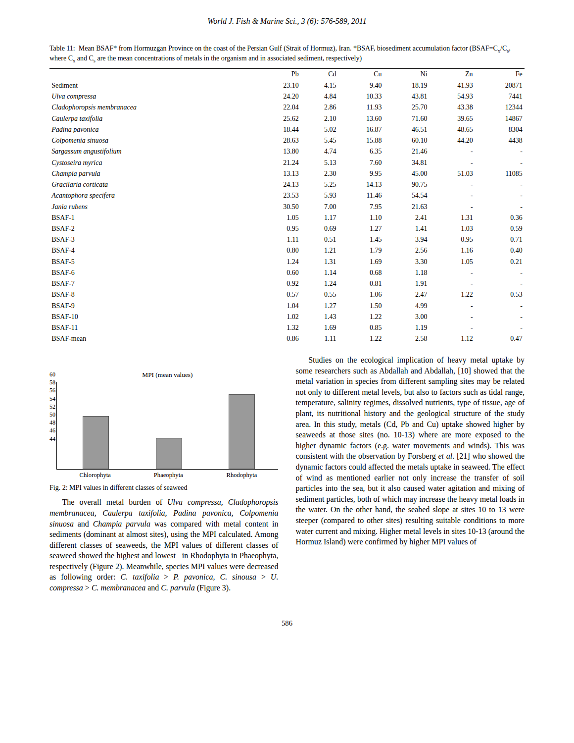World J. Fish & Marine Sci., 3 (6): 576-589, 2011
Table 11: Mean BSAF* from Hormuzgan Province on the coast of the Persian Gulf (Strait of Hormuz), Iran. *BSAF, biosediment accumulation factor (BSAF=Cx/Cs, where Cx and Cs are the mean concentrations of metals in the organism and in associated sediment, respectively)
| | Pb | Cd | Cu | Ni | Zn | Fe |
| --- | --- | --- | --- | --- | --- | --- |
| Sediment | 23.10 | 4.15 | 9.40 | 18.19 | 41.93 | 20871 |
| Ulva compressa | 24.20 | 4.84 | 10.33 | 43.81 | 54.93 | 7441 |
| Cladophoropsis membranacea | 22.04 | 2.86 | 11.93 | 25.70 | 43.38 | 12344 |
| Caulerpa taxifolia | 25.62 | 2.10 | 13.60 | 71.60 | 39.65 | 14867 |
| Padina pavonica | 18.44 | 5.02 | 16.87 | 46.51 | 48.65 | 8304 |
| Colpomenia sinuosa | 28.63 | 5.45 | 15.88 | 60.10 | 44.20 | 4438 |
| Sargassum angustifolium | 13.80 | 4.74 | 6.35 | 21.46 | - | - |
| Cystoseira myrica | 21.24 | 5.13 | 7.60 | 34.81 | - | - |
| Champia parvula | 13.13 | 2.30 | 9.95 | 45.00 | 51.03 | 11085 |
| Gracilaria corticata | 24.13 | 5.25 | 14.13 | 90.75 | - | - |
| Acantophora specifera | 23.53 | 5.93 | 11.46 | 54.54 | - | - |
| Jania rubens | 30.50 | 7.00 | 7.95 | 21.63 | - | - |
| BSAF-1 | 1.05 | 1.17 | 1.10 | 2.41 | 1.31 | 0.36 |
| BSAF-2 | 0.95 | 0.69 | 1.27 | 1.41 | 1.03 | 0.59 |
| BSAF-3 | 1.11 | 0.51 | 1.45 | 3.94 | 0.95 | 0.71 |
| BSAF-4 | 0.80 | 1.21 | 1.79 | 2.56 | 1.16 | 0.40 |
| BSAF-5 | 1.24 | 1.31 | 1.69 | 3.30 | 1.05 | 0.21 |
| BSAF-6 | 0.60 | 1.14 | 0.68 | 1.18 | - | - |
| BSAF-7 | 0.92 | 1.24 | 0.81 | 1.91 | - | - |
| BSAF-8 | 0.57 | 0.55 | 1.06 | 2.47 | 1.22 | 0.53 |
| BSAF-9 | 1.04 | 1.27 | 1.50 | 4.99 | - | - |
| BSAF-10 | 1.02 | 1.43 | 1.22 | 3.00 | - | - |
| BSAF-11 | 1.32 | 1.69 | 0.85 | 1.19 | - | - |
| BSAF-mean | 0.86 | 1.11 | 1.22 | 2.58 | 1.12 | 0.47 |
60 58 56 54 52 50 48 46 44
MPI (mean values)
Chlorophyta Phaeophyta Rhodophyta
Fig. 2: MPI values in different classes of seaweed
The overall metal burden of Ulva compressa, Cladophoropsis membranacea, Caulerpa taxifolia, Padina pavonica, Colpomenia sinuosa and Champia parvula was compared with metal content in sediments (dominant at almost sites), using the MPI calculated. Among different classes of seaweeds, the MPI values of different classes of seaweed showed the highest and lowest in Rhodophyta in Phaeophyta, respectively (Figure 2). Meanwhile, species MPI values were decreased as following order: C. taxifolia > P. pavonica, C. sinousa > U. compressa > C. membranacea and C. parvula (Figure 3).
Studies on the ecological implication of heavy metal uptake by some researchers such as Abdallah and Abdallah, [10] showed that the metal variation in species from different sampling sites may be related not only to different metal levels, but also to factors such as tidal range, temperature, salinity regimes, dissolved nutrients, type of tissue, age of plant, its nutritional history and the geological structure of the study area. In this study, metals (Cd, Pb and Cu) uptake showed higher by seaweeds at those sites (no. 10-13) where are more exposed to the higher dynamic factors (e.g. water movements and winds). This was consistent with the observation by Forsberg et al. [21] who showed the dynamic factors could affected the metals uptake in seaweed. The effect of wind as mentioned earlier not only increase the transfer of soil particles into the sea, but it also caused water agitation and mixing of sediment particles, both of which may increase the heavy metal loads in the water. On the other hand, the seabed slope at sites 10 to 13 were steeper (compared to other sites) resulting suitable conditions to more water current and mixing. Higher metal levels in sites 10-13 (around the Hormuz Island) were confirmed by higher MPI values of
586